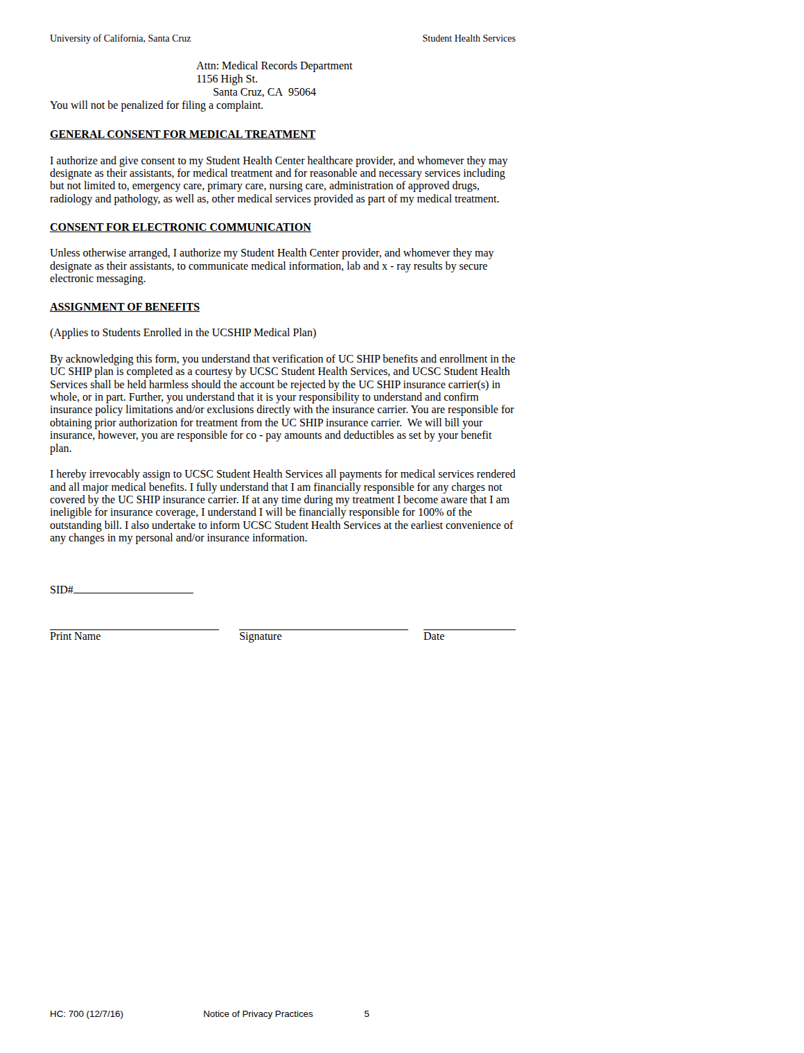University of California, Santa Cruz Student Health Services
Attn: Medical Records Department
1156 High St.
Santa Cruz, CA 95064
You will not be penalized for filing a complaint.
GENERAL CONSENT FOR MEDICAL TREATMENT
I authorize and give consent to my Student Health Center healthcare provider, and whomever they may designate as their assistants, for medical treatment and for reasonable and necessary services including but not limited to, emergency care, primary care, nursing care, administration of approved drugs, radiology and pathology, as well as, other medical services provided as part of my medical treatment.
CONSENT FOR ELECTRONIC COMMUNICATION
Unless otherwise arranged, I authorize my Student Health Center provider, and whomever they may designate as their assistants, to communicate medical information, lab and x - ray results by secure electronic messaging.
ASSIGNMENT OF BENEFITS
(Applies to Students Enrolled in the UCSHIP Medical Plan)
By acknowledging this form, you understand that verification of UC SHIP benefits and enrollment in the UC SHIP plan is completed as a courtesy by UCSC Student Health Services, and UCSC Student Health Services shall be held harmless should the account be rejected by the UC SHIP insurance carrier(s) in whole, or in part. Further, you understand that it is your responsibility to understand and confirm insurance policy limitations and/or exclusions directly with the insurance carrier. You are responsible for obtaining prior authorization for treatment from the UC SHIP insurance carrier. We will bill your insurance, however, you are responsible for co - pay amounts and deductibles as set by your benefit plan.
I hereby irrevocably assign to UCSC Student Health Services all payments for medical services rendered and all major medical benefits. I fully understand that I am financially responsible for any charges not covered by the UC SHIP insurance carrier. If at any time during my treatment I become aware that I am ineligible for insurance coverage, I understand I will be financially responsible for 100% of the outstanding bill. I also undertake to inform UCSC Student Health Services at the earliest convenience of any changes in my personal and/or insurance information.
SID#
| Print Name | | Signature | | Date |
HC: 700 (12/7/16) Notice of Privacy Practices 5